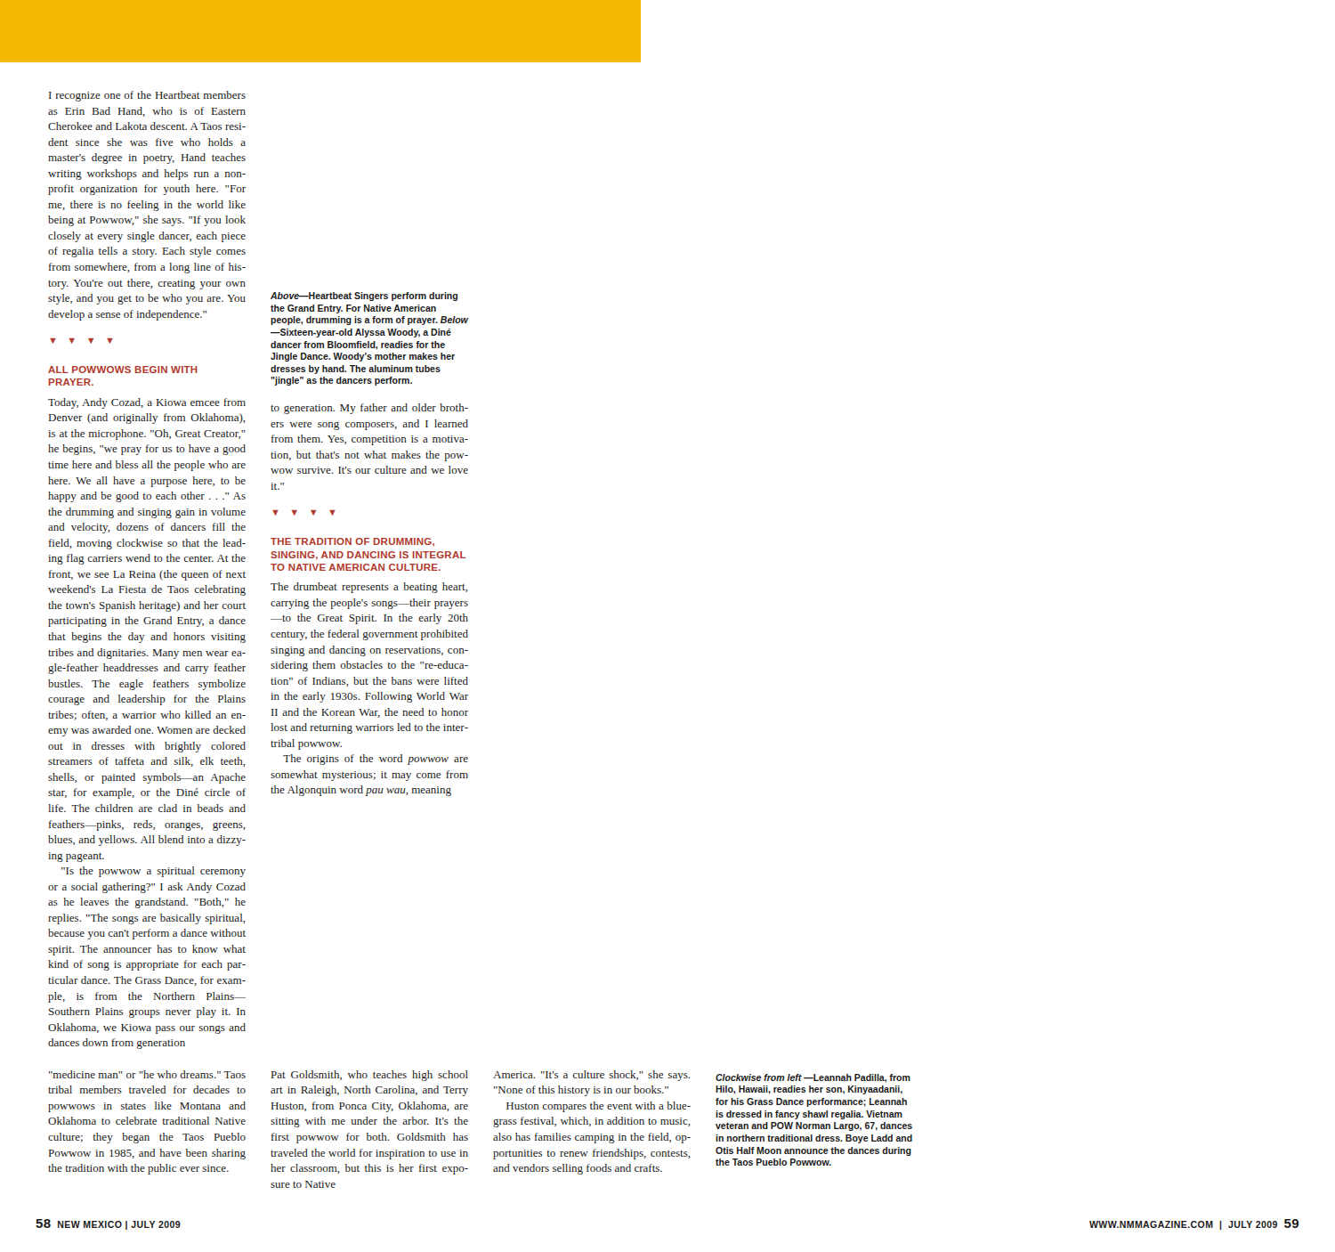I recognize one of the Heartbeat members as Erin Bad Hand, who is of Eastern Cherokee and Lakota descent. A Taos resident since she was five who holds a master's degree in poetry, Hand teaches writing workshops and helps run a nonprofit organization for youth here. "For me, there is no feeling in the world like being at Powwow," she says. "If you look closely at every single dancer, each piece of regalia tells a story. Each style comes from somewhere, from a long line of history. You're out there, creating your own style, and you get to be who you are. You develop a sense of independence."
▼ ▼ ▼ ▼
All powwows begin with prayer.
Today, Andy Cozad, a Kiowa emcee from Denver (and originally from Oklahoma), is at the microphone. "Oh, Great Creator," he begins, "we pray for us to have a good time here and bless all the people who are here. We all have a purpose here, to be happy and be good to each other . . ." As the drumming and singing gain in volume and velocity, dozens of dancers fill the field, moving clockwise so that the leading flag carriers wend to the center. At the front, we see La Reina (the queen of next weekend's La Fiesta de Taos celebrating the town's Spanish heritage) and her court participating in the Grand Entry, a dance that begins the day and honors visiting tribes and dignitaries. Many men wear eagle-feather headdresses and carry feather bustles. The eagle feathers symbolize courage and leadership for the Plains tribes; often, a warrior who killed an enemy was awarded one. Women are decked out in dresses with brightly colored streamers of taffeta and silk, elk teeth, shells, or painted symbols—an Apache star, for example, or the Diné circle of life. The children are clad in beads and feathers—pinks, reds, oranges, greens, blues, and yellows. All blend into a dizzying pageant.
"Is the powwow a spiritual ceremony or a social gathering?" I ask Andy Cozad as he leaves the grandstand. "Both," he replies. "The songs are basically spiritual, because you can't perform a dance without spirit. The announcer has to know what kind of song is appropriate for each particular dance. The Grass Dance, for example, is from the Northern Plains—Southern Plains groups never play it. In Oklahoma, we Kiowa pass our songs and dances down from generation
Above—Heartbeat Singers perform during the Grand Entry. For Native American people, drumming is a form of prayer. Below—Sixteen-year-old Alyssa Woody, a Diné dancer from Bloomfield, readies for the Jingle Dance. Woody's mother makes her dresses by hand. The aluminum tubes "jingle" as the dancers perform.
to generation. My father and older brothers were song composers, and I learned from them. Yes, competition is a motivation, but that's not what makes the powwow survive. It's our culture and we love it."
▼ ▼ ▼ ▼
The tradition of drumming, singing, and dancing is integral to Native American culture.
The drumbeat represents a beating heart, carrying the people's songs—their prayers—to the Great Spirit. In the early 20th century, the federal government prohibited singing and dancing on reservations, considering them obstacles to the "re-education" of Indians, but the bans were lifted in the early 1930s. Following World War II and the Korean War, the need to honor lost and returning warriors led to the intertribal powwow.
The origins of the word powwow are somewhat mysterious; it may come from the Algonquin word pau wau, meaning
"medicine man" or "he who dreams." Taos tribal members traveled for decades to powwows in states like Montana and Oklahoma to celebrate traditional Native culture; they began the Taos Pueblo Powwow in 1985, and have been sharing the tradition with the public ever since.
Pat Goldsmith, who teaches high school art in Raleigh, North Carolina, and Terry Huston, from Ponca City, Oklahoma, are sitting with me under the arbor. It's the first powwow for both. Goldsmith has traveled the world for inspiration to use in her classroom, but this is her first exposure to Native
America. "It's a culture shock," she says. "None of this history is in our books."
Huston compares the event with a bluegrass festival, which, in addition to music, also has families camping in the field, opportunities to renew friendships, contests, and vendors selling foods and crafts.
Clockwise from left —Leannah Padilla, from Hilo, Hawaii, readies her son, Kinyaadanii, for his Grass Dance performance; Leannah is dressed in fancy shawl regalia. Vietnam veteran and POW Norman Largo, 67, dances in northern traditional dress. Boye Ladd and Otis Half Moon announce the dances during the Taos Pueblo Powwow.
58 NEW MEXICO | JULY 2009
WWW.NMMAGAZINE.COM | JULY 2009 59